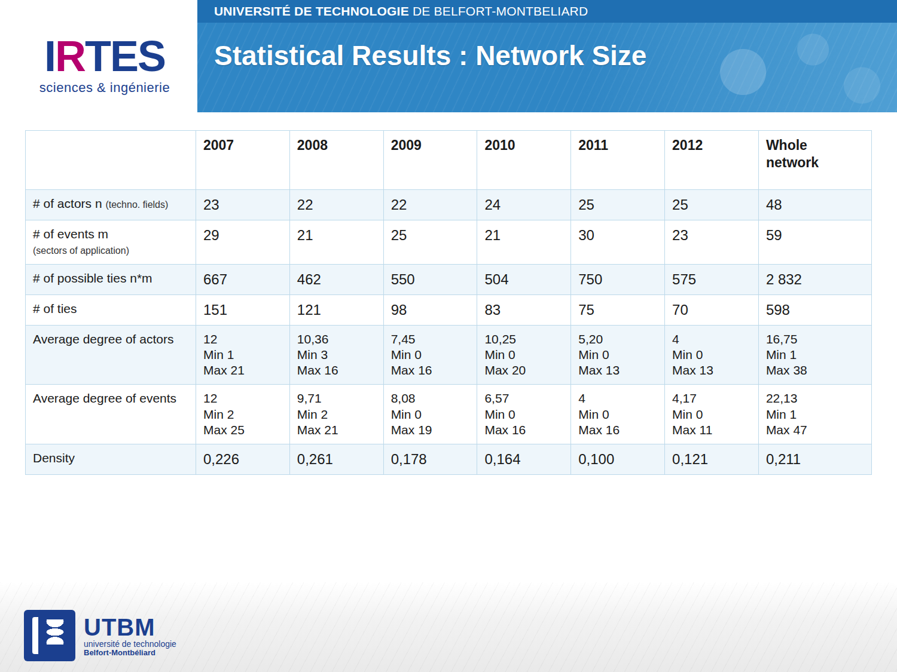UNIVERSITÉ DE TECHNOLOGIE DE BELFORT-MONTBELIARD
Statistical Results : Network Size
IRTES
sciences & ingénierie
| | 2007 | 2008 | 2009 | 2010 | 2011 | 2012 | Whole network |
| --- | --- | --- | --- | --- | --- | --- | --- |
| # of actors n (techno. fields) | 23 | 22 | 22 | 24 | 25 | 25 | 48 |
| # of events m (sectors of application) | 29 | 21 | 25 | 21 | 30 | 23 | 59 |
| # of possible ties n*m | 667 | 462 | 550 | 504 | 750 | 575 | 2 832 |
| # of ties | 151 | 121 | 98 | 83 | 75 | 70 | 598 |
| Average degree of actors | 12 Min 1 Max 21 | 10,36 Min 3 Max 16 | 7,45 Min 0 Max 16 | 10,25 Min 0 Max 20 | 5,20 Min 0 Max 13 | 4 Min 0 Max 13 | 16,75 Min 1 Max 38 |
| Average degree of events | 12 Min 2 Max 25 | 9,71 Min 2 Max 21 | 8,08 Min 0 Max 19 | 6,57 Min 0 Max 16 | 4 Min 0 Max 16 | 4,17 Min 0 Max 11 | 22,13 Min 1 Max 47 |
| Density | 0,226 | 0,261 | 0,178 | 0,164 | 0,100 | 0,121 | 0,211 |
UTBM
université de technologie
Belfort-Montbéliard